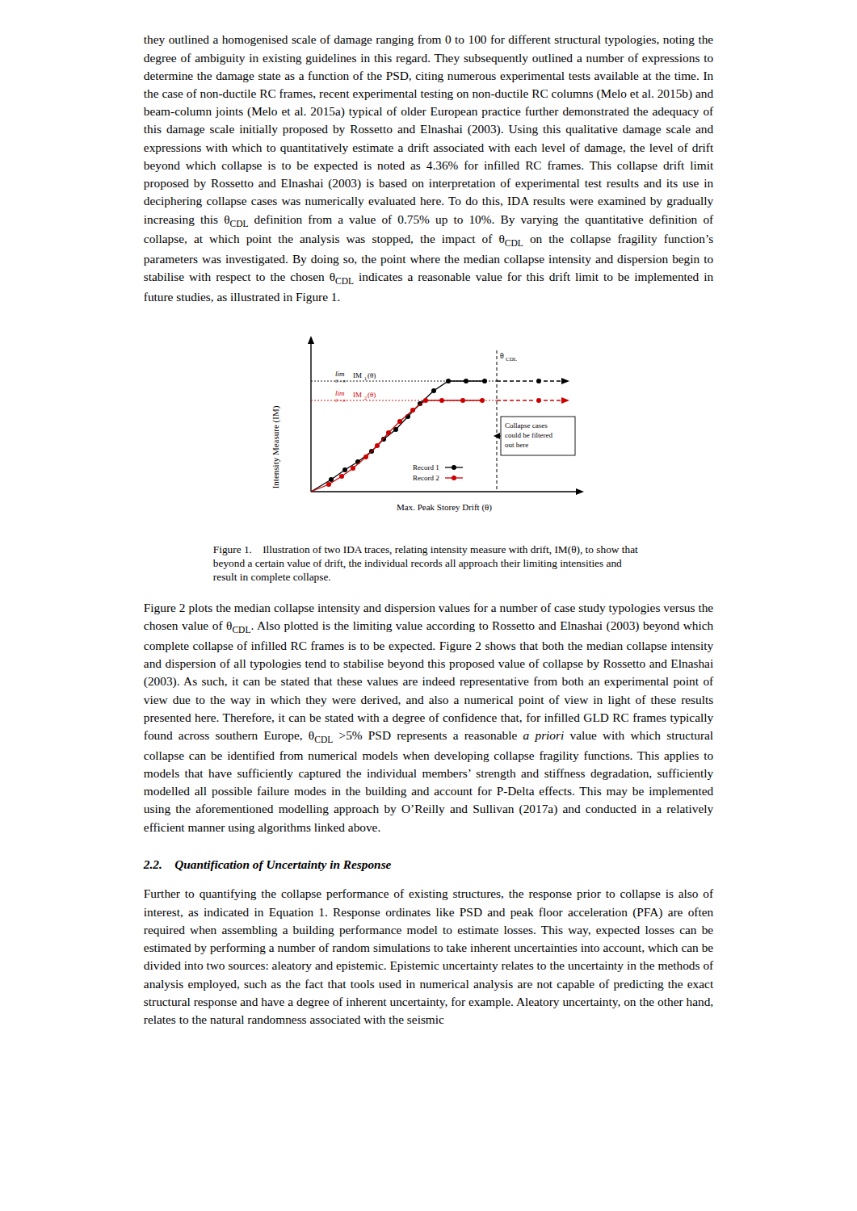they outlined a homogenised scale of damage ranging from 0 to 100 for different structural typologies, noting the degree of ambiguity in existing guidelines in this regard. They subsequently outlined a number of expressions to determine the damage state as a function of the PSD, citing numerous experimental tests available at the time. In the case of non-ductile RC frames, recent experimental testing on non-ductile RC columns (Melo et al. 2015b) and beam-column joints (Melo et al. 2015a) typical of older European practice further demonstrated the adequacy of this damage scale initially proposed by Rossetto and Elnashai (2003). Using this qualitative damage scale and expressions with which to quantitatively estimate a drift associated with each level of damage, the level of drift beyond which collapse is to be expected is noted as 4.36% for infilled RC frames. This collapse drift limit proposed by Rossetto and Elnashai (2003) is based on interpretation of experimental test results and its use in deciphering collapse cases was numerically evaluated here. To do this, IDA results were examined by gradually increasing this θCDL definition from a value of 0.75% up to 10%. By varying the quantitative definition of collapse, at which point the analysis was stopped, the impact of θCDL on the collapse fragility function’s parameters was investigated. By doing so, the point where the median collapse intensity and dispersion begin to stabilise with respect to the chosen θCDL indicates a reasonable value for this drift limit to be implemented in future studies, as illustrated in Figure 1.
Intensity Measure (IM) Max. Peak Storey Drift (θ) θ CDL lim θ→∞ IM 1 (θ) lim θ→∞ IM 2 (θ) Collapse cases could be filtered out here Record 1 Record 2
Figure 1. Illustration of two IDA traces, relating intensity measure with drift, IM(θ), to show that beyond a certain value of drift, the individual records all approach their limiting intensities and result in complete collapse.
Figure 2 plots the median collapse intensity and dispersion values for a number of case study typologies versus the chosen value of θCDL. Also plotted is the limiting value according to Rossetto and Elnashai (2003) beyond which complete collapse of infilled RC frames is to be expected. Figure 2 shows that both the median collapse intensity and dispersion of all typologies tend to stabilise beyond this proposed value of collapse by Rossetto and Elnashai (2003). As such, it can be stated that these values are indeed representative from both an experimental point of view due to the way in which they were derived, and also a numerical point of view in light of these results presented here. Therefore, it can be stated with a degree of confidence that, for infilled GLD RC frames typically found across southern Europe, θCDL >5% PSD represents a reasonable a priori value with which structural collapse can be identified from numerical models when developing collapse fragility functions. This applies to models that have sufficiently captured the individual members’ strength and stiffness degradation, sufficiently modelled all possible failure modes in the building and account for P-Delta effects. This may be implemented using the aforementioned modelling approach by O’Reilly and Sullivan (2017a) and conducted in a relatively efficient manner using algorithms linked above.
2.2. Quantification of Uncertainty in Response
Further to quantifying the collapse performance of existing structures, the response prior to collapse is also of interest, as indicated in Equation 1. Response ordinates like PSD and peak floor acceleration (PFA) are often required when assembling a building performance model to estimate losses. This way, expected losses can be estimated by performing a number of random simulations to take inherent uncertainties into account, which can be divided into two sources: aleatory and epistemic. Epistemic uncertainty relates to the uncertainty in the methods of analysis employed, such as the fact that tools used in numerical analysis are not capable of predicting the exact structural response and have a degree of inherent uncertainty, for example. Aleatory uncertainty, on the other hand, relates to the natural randomness associated with the seismic